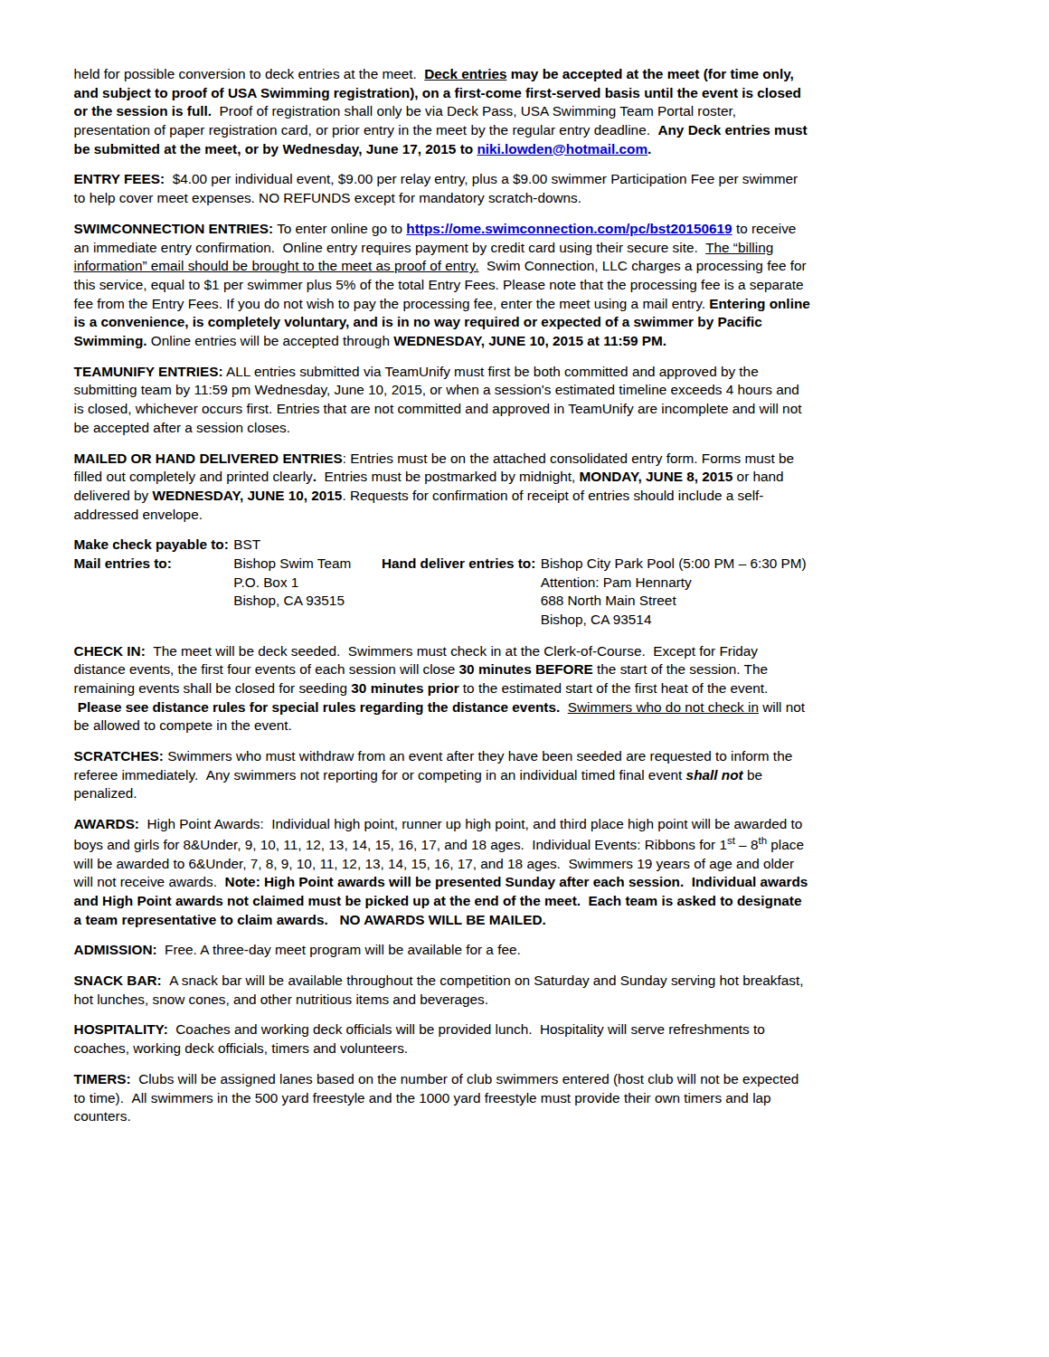held for possible conversion to deck entries at the meet. Deck entries may be accepted at the meet (for time only, and subject to proof of USA Swimming registration), on a first-come first-served basis until the event is closed or the session is full. Proof of registration shall only be via Deck Pass, USA Swimming Team Portal roster, presentation of paper registration card, or prior entry in the meet by the regular entry deadline. Any Deck entries must be submitted at the meet, or by Wednesday, June 17, 2015 to niki.lowden@hotmail.com.
ENTRY FEES: $4.00 per individual event, $9.00 per relay entry, plus a $9.00 swimmer Participation Fee per swimmer to help cover meet expenses. NO REFUNDS except for mandatory scratch-downs.
SWIMCONNECTION ENTRIES: To enter online go to https://ome.swimconnection.com/pc/bst20150619 to receive an immediate entry confirmation. Online entry requires payment by credit card using their secure site. The “billing information” email should be brought to the meet as proof of entry. Swim Connection, LLC charges a processing fee for this service, equal to $1 per swimmer plus 5% of the total Entry Fees. Please note that the processing fee is a separate fee from the Entry Fees. If you do not wish to pay the processing fee, enter the meet using a mail entry. Entering online is a convenience, is completely voluntary, and is in no way required or expected of a swimmer by Pacific Swimming. Online entries will be accepted through WEDNESDAY, JUNE 10, 2015 at 11:59 PM.
TEAMUNIFY ENTRIES: ALL entries submitted via TeamUnify must first be both committed and approved by the submitting team by 11:59 pm Wednesday, June 10, 2015, or when a session's estimated timeline exceeds 4 hours and is closed, whichever occurs first. Entries that are not committed and approved in TeamUnify are incomplete and will not be accepted after a session closes.
MAILED OR HAND DELIVERED ENTRIES: Entries must be on the attached consolidated entry form. Forms must be filled out completely and printed clearly. Entries must be postmarked by midnight, MONDAY, JUNE 8, 2015 or hand delivered by WEDNESDAY, JUNE 10, 2015. Requests for confirmation of receipt of entries should include a self-addressed envelope.
| Make check payable to: | BST | | |
| Mail entries to: | Bishop Swim Team | Hand deliver entries to: | Bishop City Park Pool (5:00 PM – 6:30 PM) |
| | P.O. Box 1 | | Attention: Pam Hennarty |
| | Bishop, CA 93515 | | 688 North Main Street |
| | | | Bishop, CA 93514 |
CHECK IN: The meet will be deck seeded. Swimmers must check in at the Clerk-of-Course. Except for Friday distance events, the first four events of each session will close 30 minutes BEFORE the start of the session. The remaining events shall be closed for seeding 30 minutes prior to the estimated start of the first heat of the event. Please see distance rules for special rules regarding the distance events. Swimmers who do not check in will not be allowed to compete in the event.
SCRATCHES: Swimmers who must withdraw from an event after they have been seeded are requested to inform the referee immediately. Any swimmers not reporting for or competing in an individual timed final event shall not be penalized.
AWARDS: High Point Awards: Individual high point, runner up high point, and third place high point will be awarded to boys and girls for 8&Under, 9, 10, 11, 12, 13, 14, 15, 16, 17, and 18 ages. Individual Events: Ribbons for 1st – 8th place will be awarded to 6&Under, 7, 8, 9, 10, 11, 12, 13, 14, 15, 16, 17, and 18 ages. Swimmers 19 years of age and older will not receive awards. Note: High Point awards will be presented Sunday after each session. Individual awards and High Point awards not claimed must be picked up at the end of the meet. Each team is asked to designate a team representative to claim awards. NO AWARDS WILL BE MAILED.
ADMISSION: Free. A three-day meet program will be available for a fee.
SNACK BAR: A snack bar will be available throughout the competition on Saturday and Sunday serving hot breakfast, hot lunches, snow cones, and other nutritious items and beverages.
HOSPITALITY: Coaches and working deck officials will be provided lunch. Hospitality will serve refreshments to coaches, working deck officials, timers and volunteers.
TIMERS: Clubs will be assigned lanes based on the number of club swimmers entered (host club will not be expected to time). All swimmers in the 500 yard freestyle and the 1000 yard freestyle must provide their own timers and lap counters.